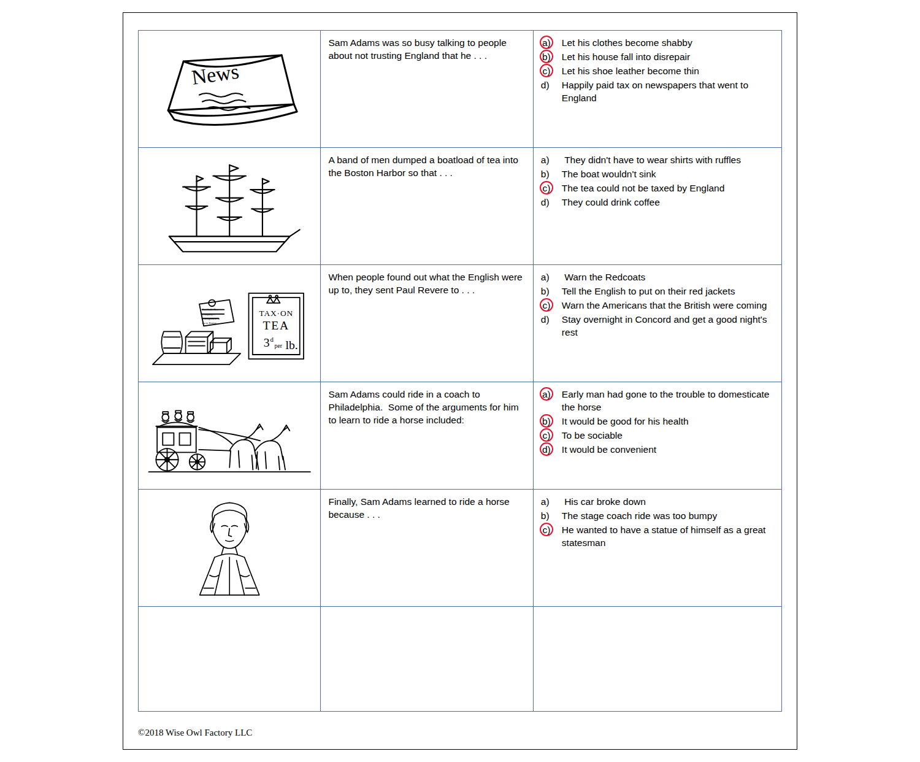| News | Sam Adams was so busy talking to people about not trusting England that he . . . | a) Let his clothes become shabby b) Let his house fall into disrepair c) Let his shoe leather become thin d) Happily paid tax on newspapers that went to England |
| | A band of men dumped a boatload of tea into the Boston Harbor so that . . . | a) They didn't have to wear shirts with ruffles b) The boat wouldn't sink c) The tea could not be taxed by England d) They could drink coffee |
| TAX·ON TEA 3 d per lb. East India Tea Company— Consignment of tea to Boston | When people found out what the English were up to, they sent Paul Revere to . . . | a) Warn the Redcoats b) Tell the English to put on their red jackets c) Warn the Americans that the British were coming d) Stay overnight in Concord and get a good night's rest |
| | Sam Adams could ride in a coach to Philadelphia. Some of the arguments for him to learn to ride a horse included: | a) Early man had gone to the trouble to domesticate the horse b) It would be good for his health c) To be sociable d) It would be convenient |
| | Finally, Sam Adams learned to ride a horse because . . . | a) His car broke down b) The stage coach ride was too bumpy c) He wanted to have a statue of himself as a great statesman |
©2018 Wise Owl Factory LLC